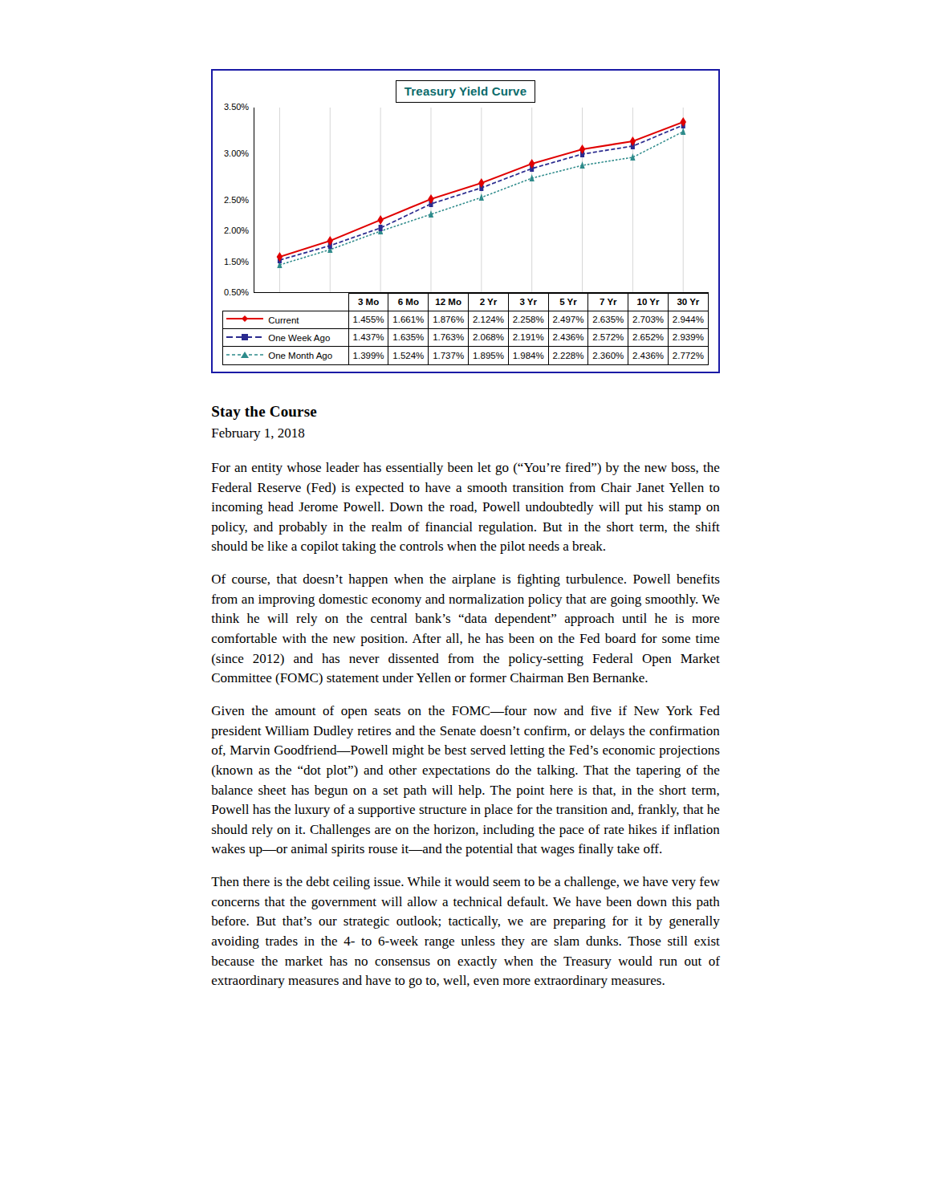Treasury Yield Curve
3.50%
3.00%
2.50%
2.00%
1.50%
0.50%
| | 3 Mo | 6 Mo | 12 Mo | 2 Yr | 3 Yr | 5 Yr | 7 Yr | 10 Yr | 30 Yr |
| --- | --- | --- | --- | --- | --- | --- | --- | --- | --- |
| Current | 1.455% | 1.661% | 1.876% | 2.124% | 2.258% | 2.497% | 2.635% | 2.703% | 2.944% |
| One Week Ago | 1.437% | 1.635% | 1.763% | 2.068% | 2.191% | 2.436% | 2.572% | 2.652% | 2.939% |
| One Month Ago | 1.399% | 1.524% | 1.737% | 1.895% | 1.984% | 2.228% | 2.360% | 2.436% | 2.772% |
Stay the Course
February 1, 2018
For an entity whose leader has essentially been let go (“You’re fired”) by the new boss, the Federal Reserve (Fed) is expected to have a smooth transition from Chair Janet Yellen to incoming head Jerome Powell. Down the road, Powell undoubtedly will put his stamp on policy, and probably in the realm of financial regulation. But in the short term, the shift should be like a copilot taking the controls when the pilot needs a break.
Of course, that doesn’t happen when the airplane is fighting turbulence. Powell benefits from an improving domestic economy and normalization policy that are going smoothly. We think he will rely on the central bank’s “data dependent” approach until he is more comfortable with the new position. After all, he has been on the Fed board for some time (since 2012) and has never dissented from the policy-setting Federal Open Market Committee (FOMC) statement under Yellen or former Chairman Ben Bernanke.
Given the amount of open seats on the FOMC—four now and five if New York Fed president William Dudley retires and the Senate doesn’t confirm, or delays the confirmation of, Marvin Goodfriend—Powell might be best served letting the Fed’s economic projections (known as the “dot plot”) and other expectations do the talking. That the tapering of the balance sheet has begun on a set path will help. The point here is that, in the short term, Powell has the luxury of a supportive structure in place for the transition and, frankly, that he should rely on it. Challenges are on the horizon, including the pace of rate hikes if inflation wakes up—or animal spirits rouse it—and the potential that wages finally take off.
Then there is the debt ceiling issue. While it would seem to be a challenge, we have very few concerns that the government will allow a technical default. We have been down this path before. But that’s our strategic outlook; tactically, we are preparing for it by generally avoiding trades in the 4- to 6-week range unless they are slam dunks. Those still exist because the market has no consensus on exactly when the Treasury would run out of extraordinary measures and have to go to, well, even more extraordinary measures.